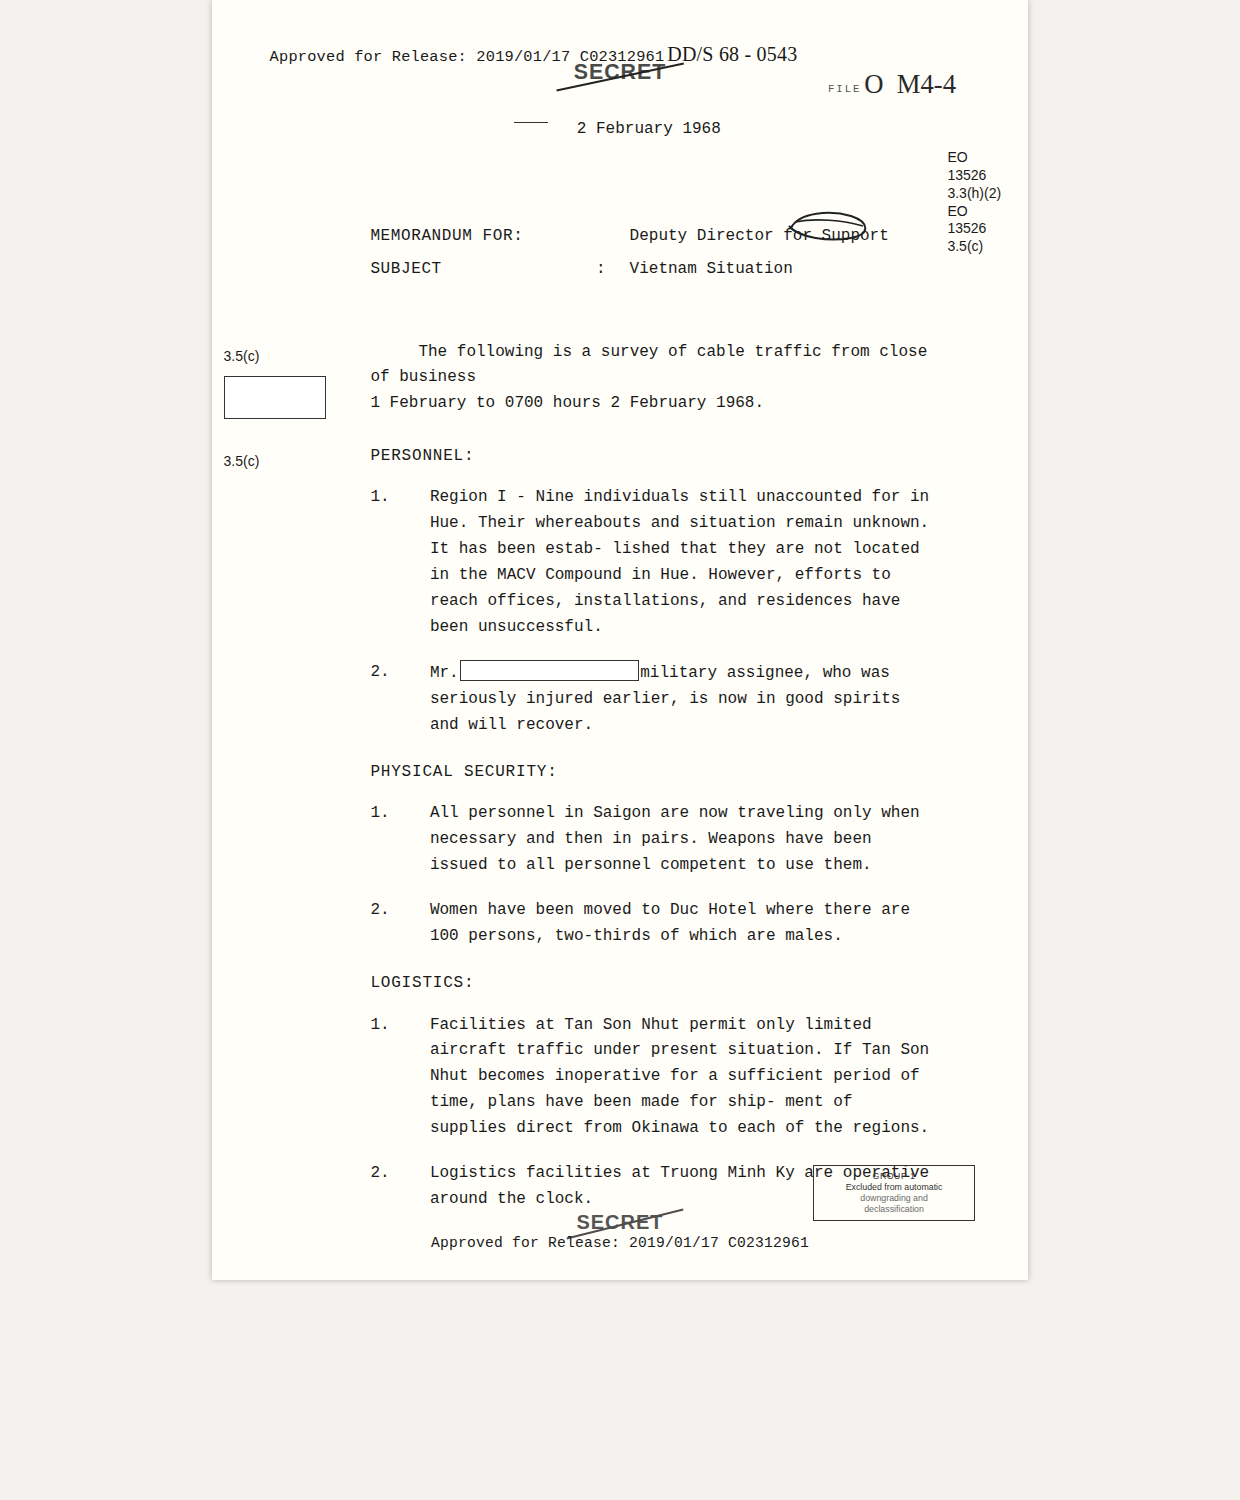Approved for Release: 2019/01/17 C02312961DD/S 68 - 0543
SECRET
FILE O M4-4
2 February 1968
EO
13526
3.3(h)(2)
EO
13526
3.5(c)
3.5(c)
3.5(c)
MEMORANDUM FOR:
Deputy Director for Support
SUBJECT
:
Vietnam Situation
The following is a survey of cable traffic from close of business 1 February to 0700 hours 2 February 1968.
PERSONNEL:
1. Region I - Nine individuals still unaccounted for in Hue. Their whereabouts and situation remain unknown. It has been estab- lished that they are not located in the MACV Compound in Hue. However, efforts to reach offices, installations, and residences have been unsuccessful.
2. Mr. military assignee, who was seriously injured earlier, is now in good spirits and will recover.
PHYSICAL SECURITY:
1. All personnel in Saigon are now traveling only when necessary and then in pairs. Weapons have been issued to all personnel competent to use them.
2. Women have been moved to Duc Hotel where there are 100 persons, two-thirds of which are males.
LOGISTICS:
1. Facilities at Tan Son Nhut permit only limited aircraft traffic under present situation. If Tan Son Nhut becomes inoperative for a sufficient period of time, plans have been made for ship- ment of supplies direct from Okinawa to each of the regions.
2. Logistics facilities at Truong Minh Ky are operative around the clock.
GROUP 1
Excluded from automatic
downgrading and
declassification
SECRET
Approved for Release: 2019/01/17 C02312961